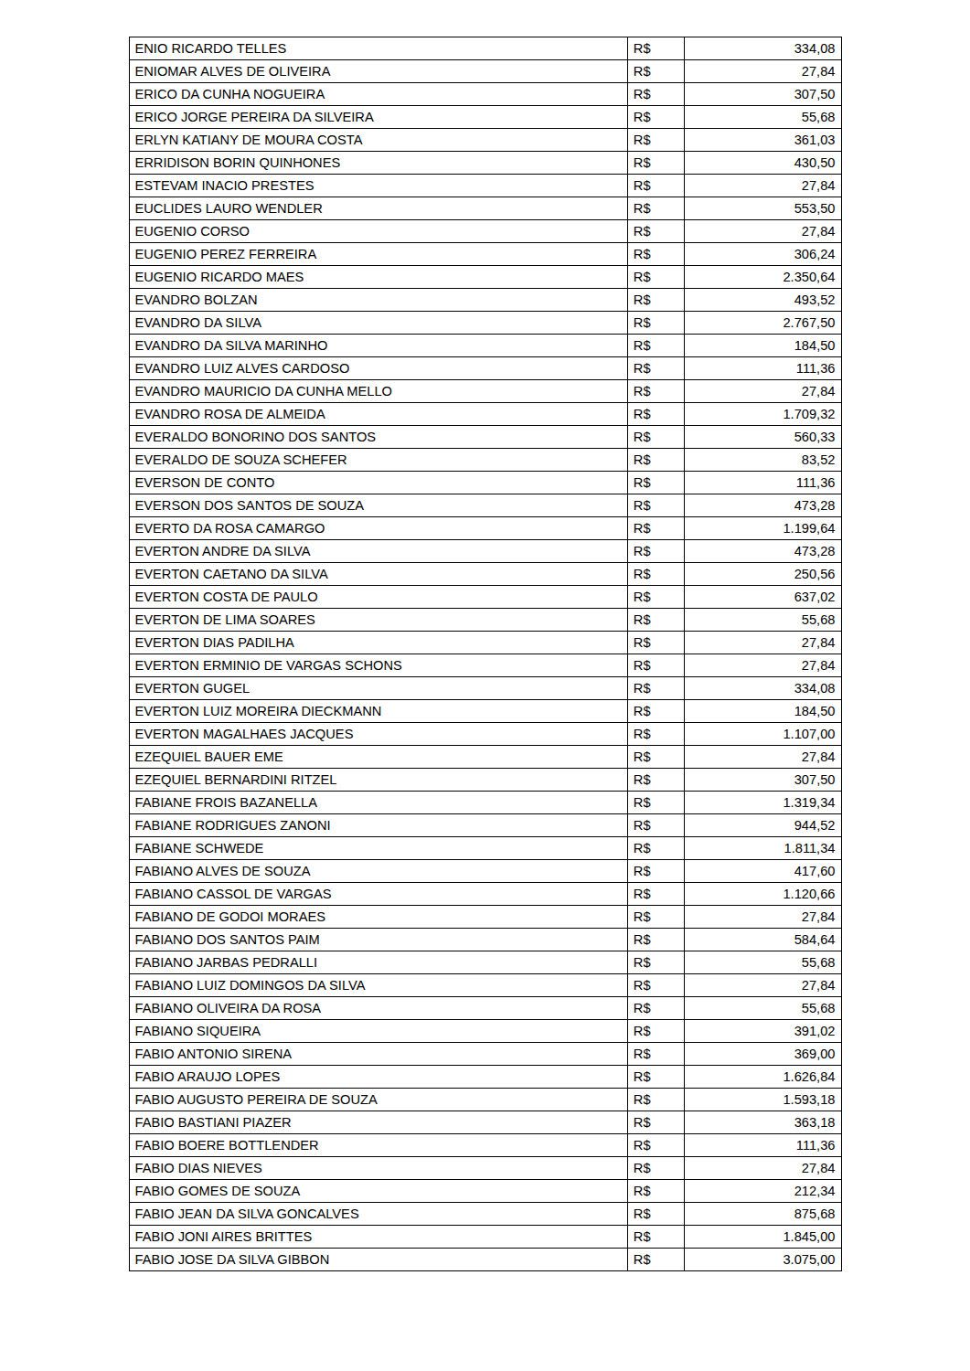| ENIO RICARDO TELLES | R$ | 334,08 |
| ENIOMAR ALVES DE OLIVEIRA | R$ | 27,84 |
| ERICO DA CUNHA NOGUEIRA | R$ | 307,50 |
| ERICO JORGE PEREIRA DA SILVEIRA | R$ | 55,68 |
| ERLYN KATIANY DE MOURA COSTA | R$ | 361,03 |
| ERRIDISON BORIN QUINHONES | R$ | 430,50 |
| ESTEVAM INACIO PRESTES | R$ | 27,84 |
| EUCLIDES LAURO WENDLER | R$ | 553,50 |
| EUGENIO CORSO | R$ | 27,84 |
| EUGENIO PEREZ FERREIRA | R$ | 306,24 |
| EUGENIO RICARDO MAES | R$ | 2.350,64 |
| EVANDRO BOLZAN | R$ | 493,52 |
| EVANDRO DA SILVA | R$ | 2.767,50 |
| EVANDRO DA SILVA MARINHO | R$ | 184,50 |
| EVANDRO LUIZ ALVES CARDOSO | R$ | 111,36 |
| EVANDRO MAURICIO DA CUNHA MELLO | R$ | 27,84 |
| EVANDRO ROSA DE ALMEIDA | R$ | 1.709,32 |
| EVERALDO BONORINO DOS SANTOS | R$ | 560,33 |
| EVERALDO DE SOUZA SCHEFER | R$ | 83,52 |
| EVERSON DE CONTO | R$ | 111,36 |
| EVERSON DOS SANTOS DE SOUZA | R$ | 473,28 |
| EVERTO DA ROSA CAMARGO | R$ | 1.199,64 |
| EVERTON ANDRE DA SILVA | R$ | 473,28 |
| EVERTON CAETANO DA SILVA | R$ | 250,56 |
| EVERTON COSTA DE PAULO | R$ | 637,02 |
| EVERTON DE LIMA SOARES | R$ | 55,68 |
| EVERTON DIAS PADILHA | R$ | 27,84 |
| EVERTON ERMINIO DE VARGAS SCHONS | R$ | 27,84 |
| EVERTON GUGEL | R$ | 334,08 |
| EVERTON LUIZ MOREIRA DIECKMANN | R$ | 184,50 |
| EVERTON MAGALHAES JACQUES | R$ | 1.107,00 |
| EZEQUIEL BAUER EME | R$ | 27,84 |
| EZEQUIEL BERNARDINI RITZEL | R$ | 307,50 |
| FABIANE FROIS BAZANELLA | R$ | 1.319,34 |
| FABIANE RODRIGUES ZANONI | R$ | 944,52 |
| FABIANE SCHWEDE | R$ | 1.811,34 |
| FABIANO ALVES DE SOUZA | R$ | 417,60 |
| FABIANO CASSOL DE VARGAS | R$ | 1.120,66 |
| FABIANO DE GODOI MORAES | R$ | 27,84 |
| FABIANO DOS SANTOS PAIM | R$ | 584,64 |
| FABIANO JARBAS PEDRALLI | R$ | 55,68 |
| FABIANO LUIZ DOMINGOS DA SILVA | R$ | 27,84 |
| FABIANO OLIVEIRA DA ROSA | R$ | 55,68 |
| FABIANO SIQUEIRA | R$ | 391,02 |
| FABIO ANTONIO SIRENA | R$ | 369,00 |
| FABIO ARAUJO LOPES | R$ | 1.626,84 |
| FABIO AUGUSTO PEREIRA DE SOUZA | R$ | 1.593,18 |
| FABIO BASTIANI PIAZER | R$ | 363,18 |
| FABIO BOERE BOTTLENDER | R$ | 111,36 |
| FABIO DIAS NIEVES | R$ | 27,84 |
| FABIO GOMES DE SOUZA | R$ | 212,34 |
| FABIO JEAN DA SILVA GONCALVES | R$ | 875,68 |
| FABIO JONI AIRES BRITTES | R$ | 1.845,00 |
| FABIO JOSE DA SILVA GIBBON | R$ | 3.075,00 |